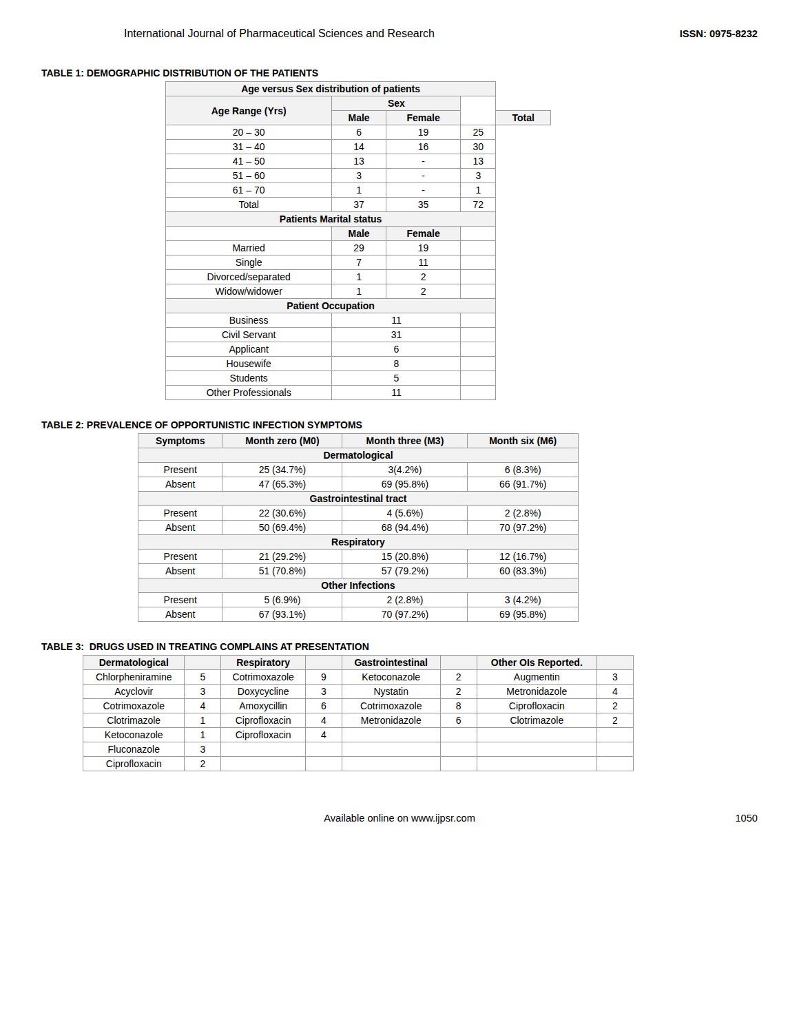International Journal of Pharmaceutical Sciences and Research ISSN: 0975-8232
TABLE 1: DEMOGRAPHIC DISTRIBUTION OF THE PATIENTS
| Age versus Sex distribution of patients |
| Age Range (Yrs) | Sex | |
| Male | Female | Total |
| 20 – 30 | 6 | 19 | 25 |
| 31 – 40 | 14 | 16 | 30 |
| 41 – 50 | 13 | - | 13 |
| 51 – 60 | 3 | - | 3 |
| 61 – 70 | 1 | - | 1 |
| Total | 37 | 35 | 72 |
| Patients Marital status |
| | Male | Female | |
| Married | 29 | 19 | |
| Single | 7 | 11 | |
| Divorced/separated | 1 | 2 | |
| Widow/widower | 1 | 2 | |
| Patient Occupation |
| Business | 11 | |
| Civil Servant | 31 | |
| Applicant | 6 | |
| Housewife | 8 | |
| Students | 5 | |
| Other Professionals | 11 | |
TABLE 2: PREVALENCE OF OPPORTUNISTIC INFECTION SYMPTOMS
| Symptoms | Month zero (M0) | Month three (M3) | Month six (M6) |
| --- | --- | --- | --- |
| Dermatological |
| Present | 25 (34.7%) | 3(4.2%) | 6 (8.3%) |
| Absent | 47 (65.3%) | 69 (95.8%) | 66 (91.7%) |
| Gastrointestinal tract |
| Present | 22 (30.6%) | 4 (5.6%) | 2 (2.8%) |
| Absent | 50 (69.4%) | 68 (94.4%) | 70 (97.2%) |
| Respiratory |
| Present | 21 (29.2%) | 15 (20.8%) | 12 (16.7%) |
| Absent | 51 (70.8%) | 57 (79.2%) | 60 (83.3%) |
| Other Infections |
| Present | 5 (6.9%) | 2 (2.8%) | 3 (4.2%) |
| Absent | 67 (93.1%) | 70 (97.2%) | 69 (95.8%) |
TABLE 3: DRUGS USED IN TREATING COMPLAINS AT PRESENTATION
| Dermatological | | Respiratory | | Gastrointestinal | | Other OIs Reported. | |
| --- | --- | --- | --- | --- | --- | --- | --- |
| Chlorpheniramine | 5 | Cotrimoxazole | 9 | Ketoconazole | 2 | Augmentin | 3 |
| Acyclovir | 3 | Doxycycline | 3 | Nystatin | 2 | Metronidazole | 4 |
| Cotrimoxazole | 4 | Amoxycillin | 6 | Cotrimoxazole | 8 | Ciprofloxacin | 2 |
| Clotrimazole | 1 | Ciprofloxacin | 4 | Metronidazole | 6 | Clotrimazole | 2 |
| Ketoconazole | 1 | Ciprofloxacin | 4 | | | | |
| Fluconazole | 3 | | | | | | |
| Ciprofloxacin | 2 | | | | | | |
Available online on www.ijpsr.com 1050